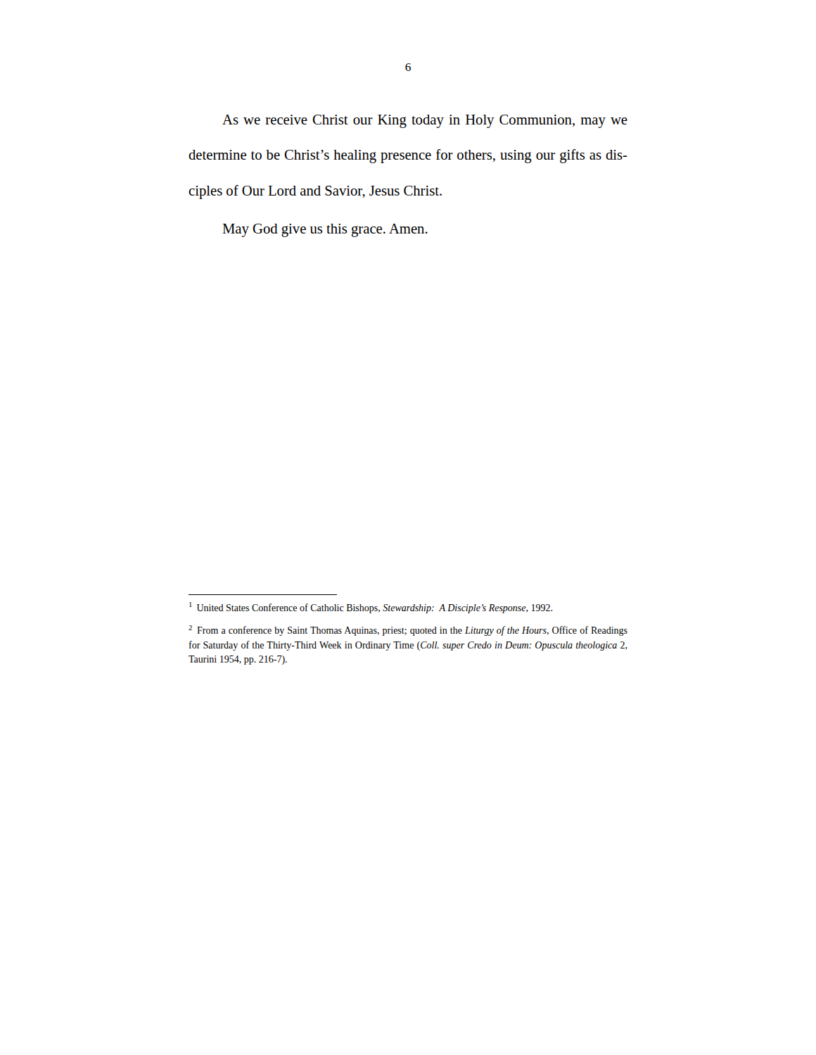6
As we receive Christ our King today in Holy Communion, may we determine to be Christ’s healing presence for others, using our gifts as disciples of Our Lord and Savior, Jesus Christ.
May God give us this grace. Amen.
1 United States Conference of Catholic Bishops, Stewardship: A Disciple’s Response, 1992.
2 From a conference by Saint Thomas Aquinas, priest; quoted in the Liturgy of the Hours, Office of Readings for Saturday of the Thirty-Third Week in Ordinary Time (Coll. super Credo in Deum: Opuscula theologica 2, Taurini 1954, pp. 216-7).